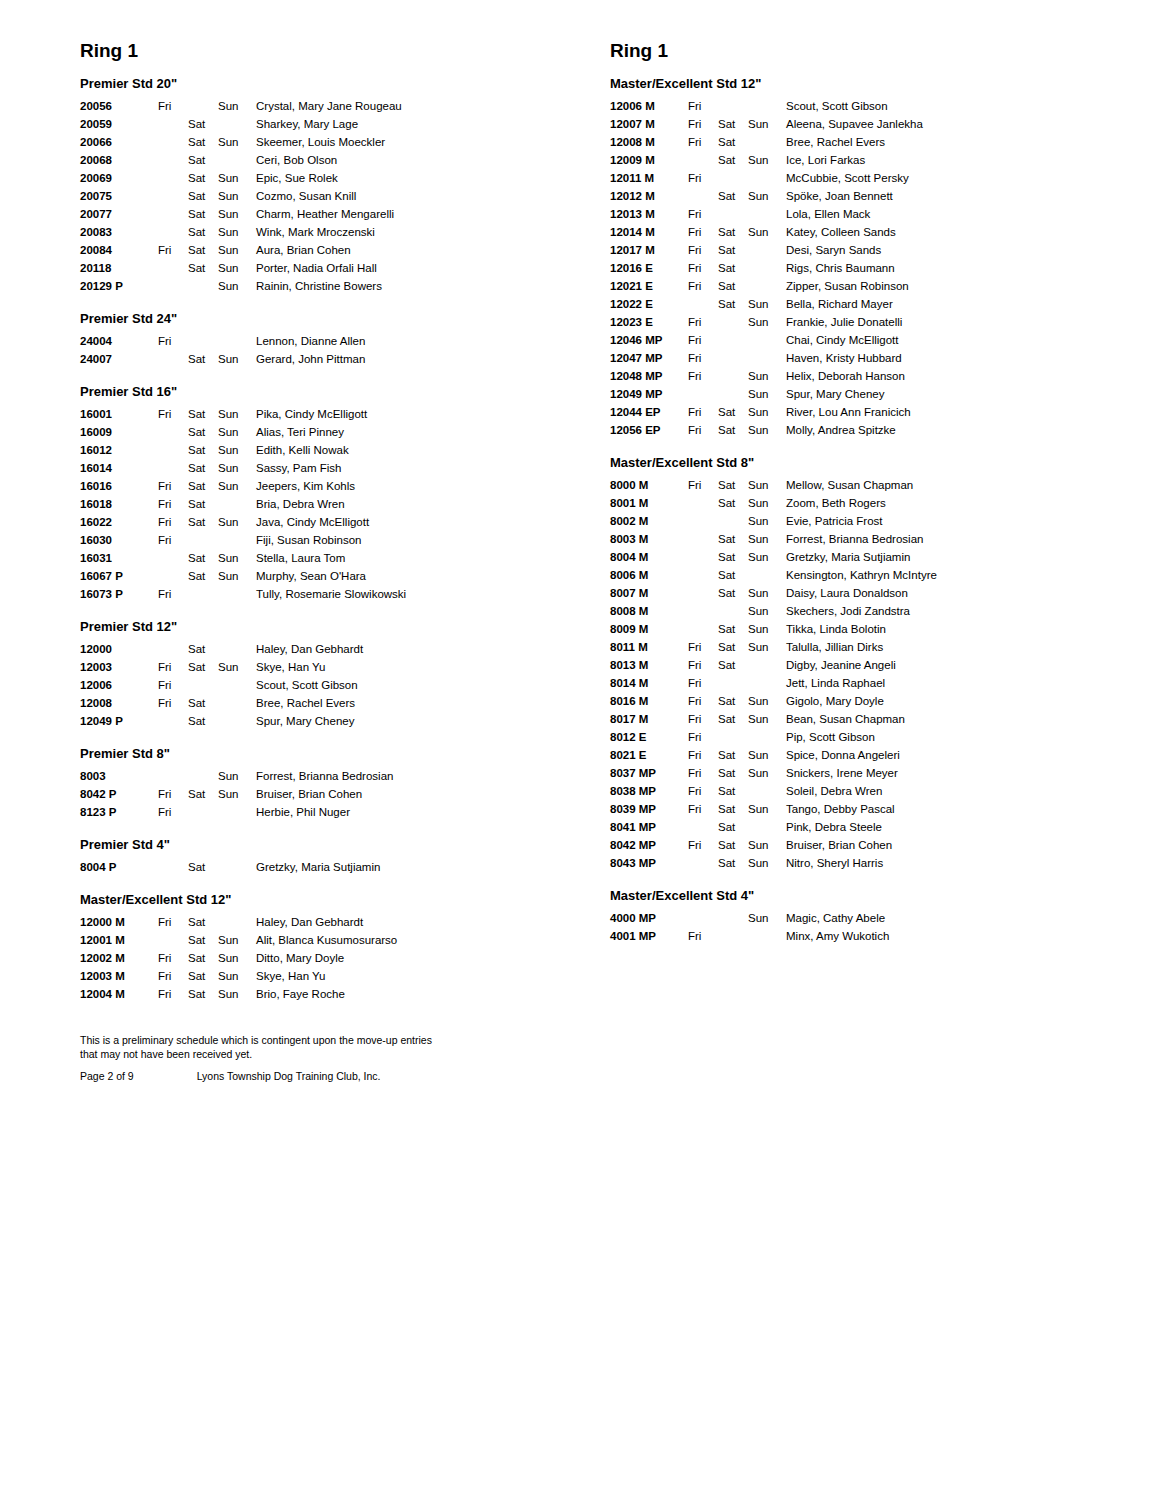Ring 1
Premier Std 20"
| 20056 | Fri | | Sun | Crystal, Mary Jane Rougeau |
| 20059 | | Sat | | Sharkey, Mary Lage |
| 20066 | | Sat | Sun | Skeemer, Louis Moeckler |
| 20068 | | Sat | | Ceri, Bob Olson |
| 20069 | | Sat | Sun | Epic, Sue Rolek |
| 20075 | | Sat | Sun | Cozmo, Susan Knill |
| 20077 | | Sat | Sun | Charm, Heather Mengarelli |
| 20083 | | Sat | Sun | Wink, Mark Mroczenski |
| 20084 | Fri | Sat | Sun | Aura, Brian Cohen |
| 20118 | | Sat | Sun | Porter, Nadia Orfali Hall |
| 20129 P | | | Sun | Rainin, Christine Bowers |
Premier Std 24"
| 24004 | Fri | | | Lennon, Dianne Allen |
| 24007 | | Sat | Sun | Gerard, John Pittman |
Premier Std 16"
| 16001 | Fri | Sat | Sun | Pika, Cindy McElligott |
| 16009 | | Sat | Sun | Alias, Teri Pinney |
| 16012 | | Sat | Sun | Edith, Kelli Nowak |
| 16014 | | Sat | Sun | Sassy, Pam Fish |
| 16016 | Fri | Sat | Sun | Jeepers, Kim Kohls |
| 16018 | Fri | Sat | | Bria, Debra Wren |
| 16022 | Fri | Sat | Sun | Java, Cindy McElligott |
| 16030 | Fri | | | Fiji, Susan Robinson |
| 16031 | | Sat | Sun | Stella, Laura Tom |
| 16067 P | | Sat | Sun | Murphy, Sean O'Hara |
| 16073 P | Fri | | | Tully, Rosemarie Slowikowski |
Premier Std 12"
| 12000 | | Sat | | Haley, Dan Gebhardt |
| 12003 | Fri | Sat | Sun | Skye, Han Yu |
| 12006 | Fri | | | Scout, Scott Gibson |
| 12008 | Fri | Sat | | Bree, Rachel Evers |
| 12049 P | | Sat | | Spur, Mary Cheney |
Premier Std 8"
| 8003 | | | Sun | Forrest, Brianna Bedrosian |
| 8042 P | Fri | Sat | Sun | Bruiser, Brian Cohen |
| 8123 P | Fri | | | Herbie, Phil Nuger |
Premier Std 4"
| 8004 P | | Sat | | Gretzky, Maria Sutjiamin |
Master/Excellent Std 12"
| 12000 M | Fri | Sat | | Haley, Dan Gebhardt |
| 12001 M | | Sat | Sun | Alit, Blanca Kusumosurarso |
| 12002 M | Fri | Sat | Sun | Ditto, Mary Doyle |
| 12003 M | Fri | Sat | Sun | Skye, Han Yu |
| 12004 M | Fri | Sat | Sun | Brio, Faye Roche |
Ring 1
Master/Excellent Std 12"
| 12006 M | Fri | | | Scout, Scott Gibson |
| 12007 M | Fri | Sat | Sun | Aleena, Supavee Janlekha |
| 12008 M | Fri | Sat | | Bree, Rachel Evers |
| 12009 M | | Sat | Sun | Ice, Lori Farkas |
| 12011 M | Fri | | | McCubbie, Scott Persky |
| 12012 M | | Sat | Sun | Spöke, Joan Bennett |
| 12013 M | Fri | | | Lola, Ellen Mack |
| 12014 M | Fri | Sat | Sun | Katey, Colleen Sands |
| 12017 M | Fri | Sat | | Desi, Saryn Sands |
| 12016 E | Fri | Sat | | Rigs, Chris Baumann |
| 12021 E | Fri | Sat | | Zipper, Susan Robinson |
| 12022 E | | Sat | Sun | Bella, Richard Mayer |
| 12023 E | Fri | | Sun | Frankie, Julie Donatelli |
| 12046 MP | Fri | | | Chai, Cindy McElligott |
| 12047 MP | Fri | | | Haven, Kristy Hubbard |
| 12048 MP | Fri | | Sun | Helix, Deborah Hanson |
| 12049 MP | | | Sun | Spur, Mary Cheney |
| 12044 EP | Fri | Sat | Sun | River, Lou Ann Franicich |
| 12056 EP | Fri | Sat | Sun | Molly, Andrea Spitzke |
Master/Excellent Std 8"
| 8000 M | Fri | Sat | Sun | Mellow, Susan Chapman |
| 8001 M | | Sat | Sun | Zoom, Beth Rogers |
| 8002 M | | | Sun | Evie, Patricia Frost |
| 8003 M | | Sat | Sun | Forrest, Brianna Bedrosian |
| 8004 M | | Sat | Sun | Gretzky, Maria Sutjiamin |
| 8006 M | | Sat | | Kensington, Kathryn McIntyre |
| 8007 M | | Sat | Sun | Daisy, Laura Donaldson |
| 8008 M | | | Sun | Skechers, Jodi Zandstra |
| 8009 M | | Sat | Sun | Tikka, Linda Bolotin |
| 8011 M | Fri | Sat | Sun | Talulla, Jillian Dirks |
| 8013 M | Fri | Sat | | Digby, Jeanine Angeli |
| 8014 M | Fri | | | Jett, Linda Raphael |
| 8016 M | Fri | Sat | Sun | Gigolo, Mary Doyle |
| 8017 M | Fri | Sat | Sun | Bean, Susan Chapman |
| 8012 E | Fri | | | Pip, Scott Gibson |
| 8021 E | Fri | Sat | Sun | Spice, Donna Angeleri |
| 8037 MP | Fri | Sat | Sun | Snickers, Irene Meyer |
| 8038 MP | Fri | Sat | | Soleil, Debra Wren |
| 8039 MP | Fri | Sat | Sun | Tango, Debby Pascal |
| 8041 MP | | Sat | | Pink, Debra Steele |
| 8042 MP | Fri | Sat | Sun | Bruiser, Brian Cohen |
| 8043 MP | | Sat | Sun | Nitro, Sheryl Harris |
Master/Excellent Std 4"
| 4000 MP | | | Sun | Magic, Cathy Abele |
| 4001 MP | Fri | | | Minx, Amy Wukotich |
This is a preliminary schedule which is contingent upon the move-up entries
that may not have been received yet.
Page 2 of 9 Lyons Township Dog Training Club, Inc.